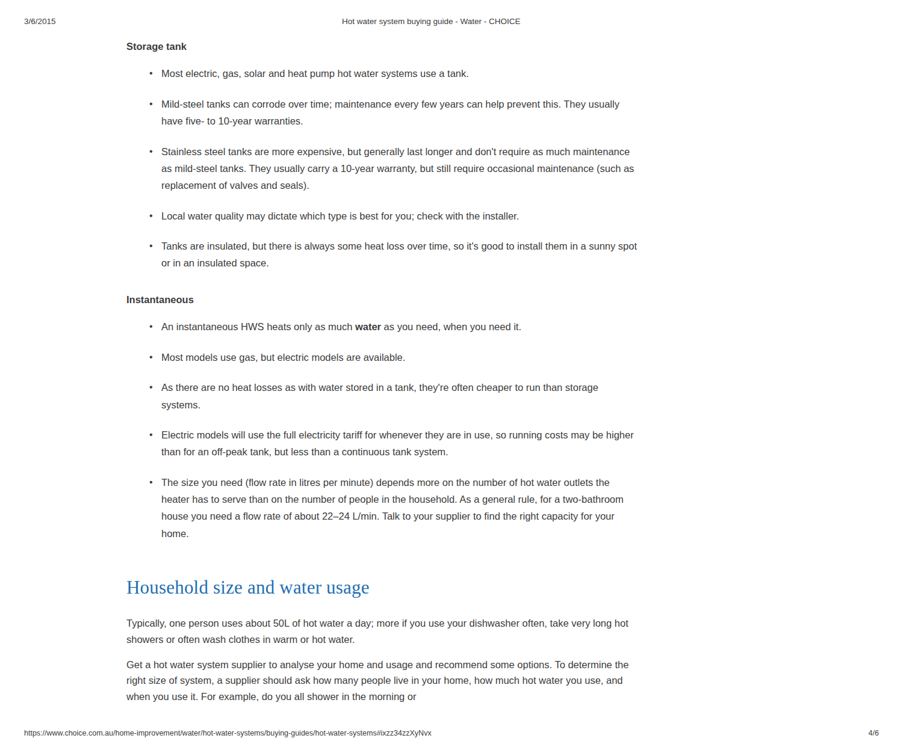3/6/2015
Hot water system buying guide - Water - CHOICE
Storage tank
Most electric, gas, solar and heat pump hot water systems use a tank.
Mild-steel tanks can corrode over time; maintenance every few years can help prevent this. They usually have five- to 10-year warranties.
Stainless steel tanks are more expensive, but generally last longer and don't require as much maintenance as mild-steel tanks. They usually carry a 10-year warranty, but still require occasional maintenance (such as replacement of valves and seals).
Local water quality may dictate which type is best for you; check with the installer.
Tanks are insulated, but there is always some heat loss over time, so it's good to install them in a sunny spot or in an insulated space.
Instantaneous
An instantaneous HWS heats only as much water as you need, when you need it.
Most models use gas, but electric models are available.
As there are no heat losses as with water stored in a tank, they're often cheaper to run than storage systems.
Electric models will use the full electricity tariff for whenever they are in use, so running costs may be higher than for an off-peak tank, but less than a continuous tank system.
The size you need (flow rate in litres per minute) depends more on the number of hot water outlets the heater has to serve than on the number of people in the household. As a general rule, for a two-bathroom house you need a flow rate of about 22–24 L/min. Talk to your supplier to find the right capacity for your home.
Household size and water usage
Typically, one person uses about 50L of hot water a day; more if you use your dishwasher often, take very long hot showers or often wash clothes in warm or hot water.
Get a hot water system supplier to analyse your home and usage and recommend some options. To determine the right size of system, a supplier should ask how many people live in your home, how much hot water you use, and when you use it. For example, do you all shower in the morning or
https://www.choice.com.au/home-improvement/water/hot-water-systems/buying-guides/hot-water-systems#ixzz34zzXyNvx
4/6